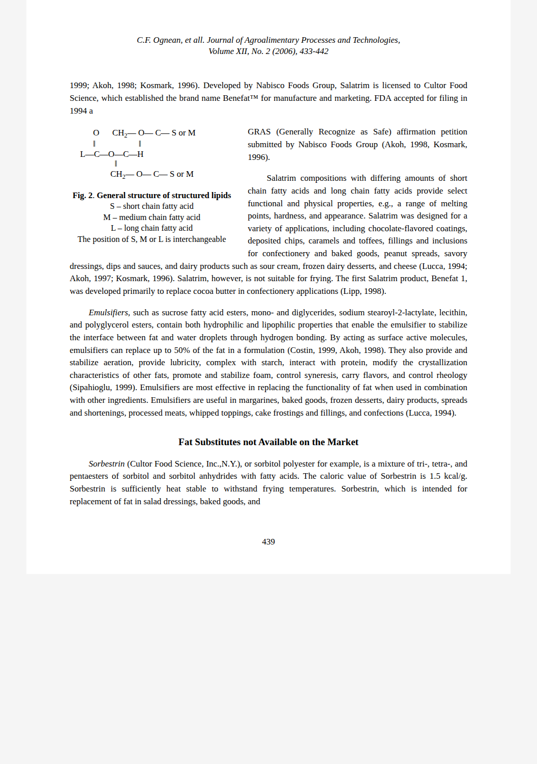C.F. Ognean, et all. Journal of Agroalimentary Processes and Technologies, Volume XII, No. 2 (2006), 433-442
1999; Akoh, 1998; Kosmark, 1996). Developed by Nabisco Foods Group, Salatrim is licensed to Cultor Food Science, which established the brand name Benefat™ for manufacture and marketing. FDA accepted for filing in 1994 a
O CH2— O— C— S or M ‖ ‖ L—C—O—C—H ‖ CH2— O— C— S or M
Fig. 2. General structure of structured lipids S – short chain fatty acid M – medium chain fatty acid L – long chain fatty acid The position of S, M or L is interchangeable
GRAS (Generally Recognize as Safe) affirmation petition submitted by Nabisco Foods Group (Akoh, 1998, Kosmark, 1996).
Salatrim compositions with differing amounts of short chain fatty acids and long chain fatty acids provide select functional and physical properties, e.g., a range of melting points, hardness, and appearance. Salatrim was designed for a variety of applications, including chocolate-flavored coatings, deposited chips, caramels and toffees, fillings and inclusions for confectionery and baked goods, peanut spreads, savory dressings, dips and sauces, and dairy products such as sour cream, frozen dairy desserts, and cheese (Lucca, 1994; Akoh, 1997; Kosmark, 1996). Salatrim, however, is not suitable for frying. The first Salatrim product, Benefat 1, was developed primarily to replace cocoa butter in confectionery applications (Lipp, 1998).
Emulsifiers, such as sucrose fatty acid esters, mono- and diglycerides, sodium stearoyl-2-lactylate, lecithin, and polyglycerol esters, contain both hydrophilic and lipophilic properties that enable the emulsifier to stabilize the interface between fat and water droplets through hydrogen bonding. By acting as surface active molecules, emulsifiers can replace up to 50% of the fat in a formulation (Costin, 1999, Akoh, 1998). They also provide and stabilize aeration, provide lubricity, complex with starch, interact with protein, modify the crystallization characteristics of other fats, promote and stabilize foam, control syneresis, carry flavors, and control rheology (Sipahioglu, 1999). Emulsifiers are most effective in replacing the functionality of fat when used in combination with other ingredients. Emulsifiers are useful in margarines, baked goods, frozen desserts, dairy products, spreads and shortenings, processed meats, whipped toppings, cake frostings and fillings, and confections (Lucca, 1994).
Fat Substitutes not Available on the Market
Sorbestrin (Cultor Food Science, Inc.,N.Y.), or sorbitol polyester for example, is a mixture of tri-, tetra-, and pentaesters of sorbitol and sorbitol anhydrides with fatty acids. The caloric value of Sorbestrin is 1.5 kcal/g. Sorbestrin is sufficiently heat stable to withstand frying temperatures. Sorbestrin, which is intended for replacement of fat in salad dressings, baked goods, and
439